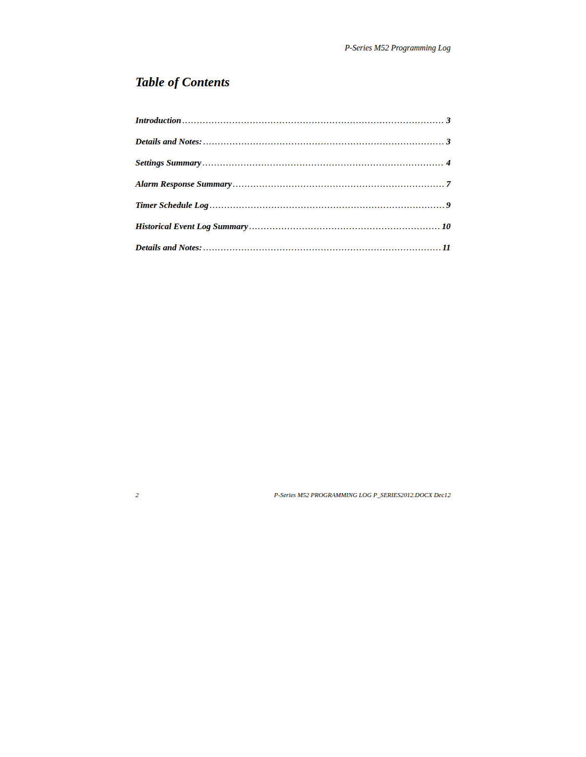P-Series M52 Programming Log
Table of Contents
Introduction .................................................................................................................. 3
Details and Notes: ..................................................................................................... 3
Settings Summary ..................................................................................................... 4
Alarm Response Summary ....................................................................................... 7
Timer Schedule Log .................................................................................................. 9
Historical Event Log Summary ............................................................................. 10
Details and Notes: .................................................................................................. 11
2
P-Series M52 PROGRAMMING LOG P_SERIES2012.DOCX Dec12